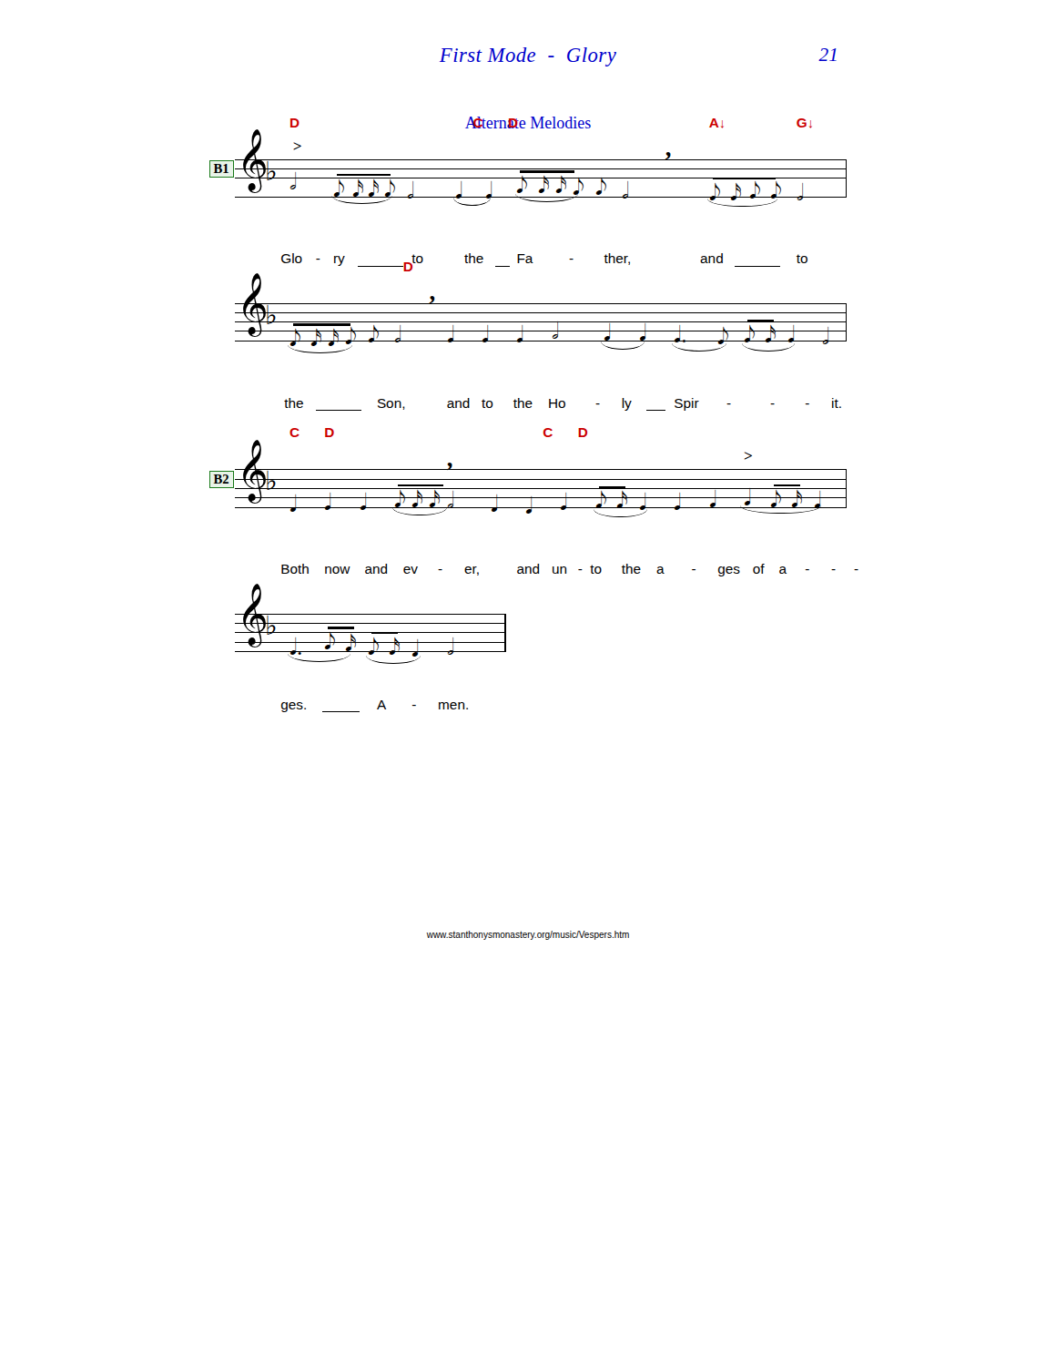First Mode - Glory
21
Alternate Melodies
B1
𝄞 ♭ D C D A↓ G↓ > , 𝅗𝅥 𝅘𝅥𝅮 𝅘𝅥𝅯 𝅘𝅥𝅯 𝅘𝅥𝅮 𝅗𝅥 𝅘𝅥 𝅘𝅥 𝅘𝅥𝅮 𝅘𝅥𝅯 𝅘𝅥𝅯 𝅘𝅥𝅮 𝅘𝅥𝅮 𝅗𝅥 𝅘𝅥𝅮 𝅘𝅥𝅯 𝅘𝅥𝅮 𝅘𝅥𝅮 𝅗𝅥
Glo - ry
to the
Fa - ther, and
to
𝄞 ♭ D , 𝅘𝅥𝅮 𝅘𝅥𝅯 𝅘𝅥𝅯 𝅘𝅥𝅮 𝅘𝅥𝅮 𝅗𝅥 𝅘𝅥 𝅘𝅥 𝅘𝅥 𝅗𝅥 𝅘𝅥 𝅘𝅥 𝅘𝅥. 𝅘𝅥𝅮 𝅘𝅥𝅮 𝅘𝅥𝅯 𝅘𝅥 𝅗𝅥
the
Son, and to the Ho - ly
Spir - - - it.
B2
𝄞 ♭ C D C D > , 𝅘𝅥 𝅘𝅥 𝅘𝅥 𝅘𝅥𝅮 𝅘𝅥𝅯 𝅘𝅥𝅯 𝅗𝅥 𝅘𝅥 𝅘𝅥 𝅘𝅥 𝅘𝅥𝅮 𝅘𝅥𝅯 𝅘𝅥 𝅘𝅥 𝅘𝅥 𝅘𝅥 𝅘𝅥𝅮 𝅘𝅥𝅯 𝅘𝅥
Both now and ev - er, and un - to the a - ges of a - - -
𝄞 ♭ 𝅘𝅥. 𝅘𝅥𝅮 𝅘𝅥𝅯 𝅘𝅥𝅮 𝅘𝅥𝅯 𝅘𝅥 𝅗𝅥
ges.
A - men.
www.stanthonysmonastery.org/music/Vespers.htm